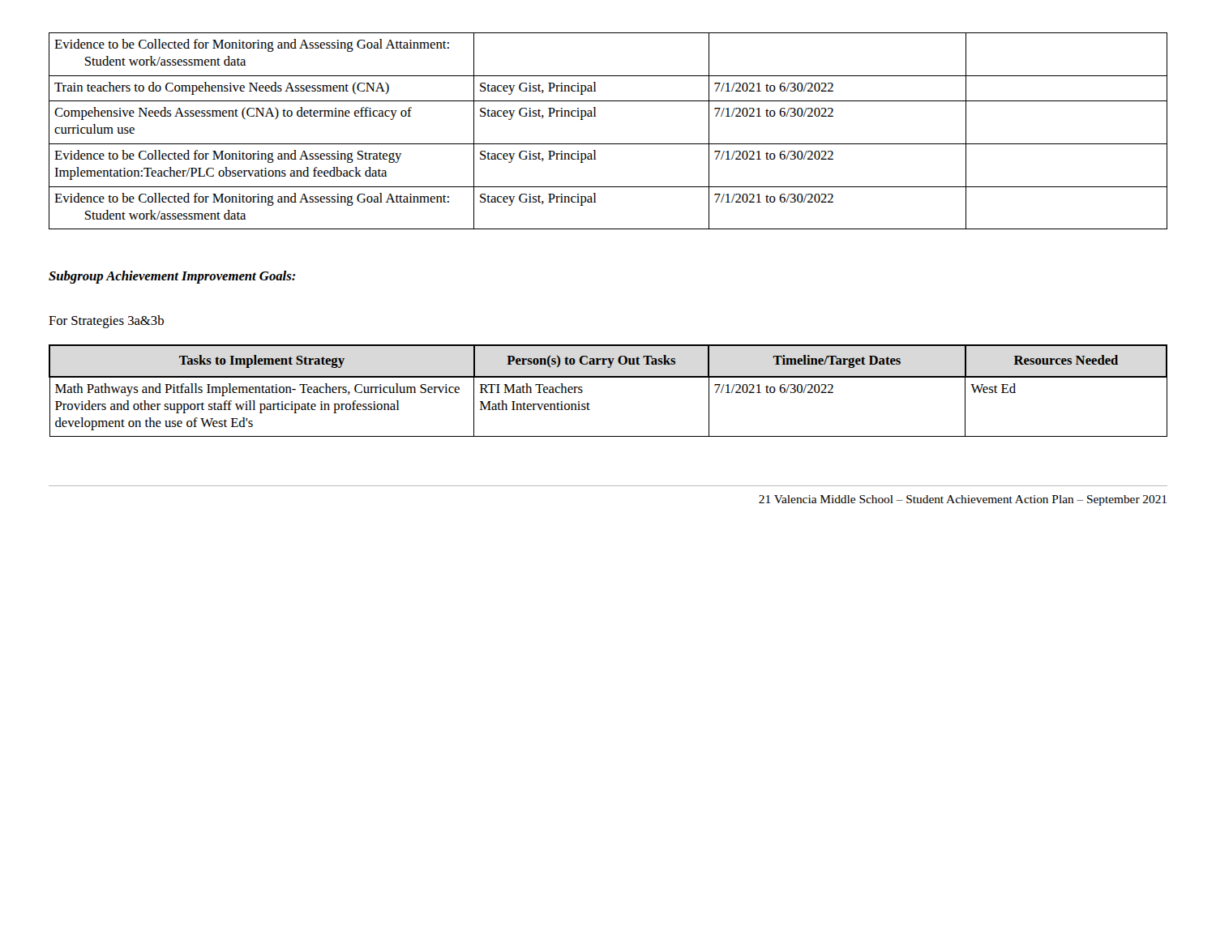| Evidence to be Collected for Monitoring and Assessing Goal Attainment: Student work/assessment data | | | |
| Train teachers to do Compehensive Needs Assessment (CNA) | Stacey Gist, Principal | 7/1/2021 to 6/30/2022 | |
| Compehensive Needs Assessment (CNA) to determine efficacy of curriculum use | Stacey Gist, Principal | 7/1/2021 to 6/30/2022 | |
| Evidence to be Collected for Monitoring and Assessing Strategy Implementation:Teacher/PLC observations and feedback data | Stacey Gist, Principal | 7/1/2021 to 6/30/2022 | |
| Evidence to be Collected for Monitoring and Assessing Goal Attainment: Student work/assessment data | Stacey Gist, Principal | 7/1/2021 to 6/30/2022 | |
Subgroup Achievement Improvement Goals:
For Strategies 3a&3b
| Tasks to Implement Strategy | Person(s) to Carry Out Tasks | Timeline/Target Dates | Resources Needed |
| --- | --- | --- | --- |
| Math Pathways and Pitfalls Implementation- Teachers, Curriculum Service Providers and other support staff will participate in professional development on the use of West Ed's | RTI Math Teachers Math Interventionist | 7/1/2021 to 6/30/2022 | West Ed |
21 Valencia Middle School – Student Achievement Action Plan – September 2021